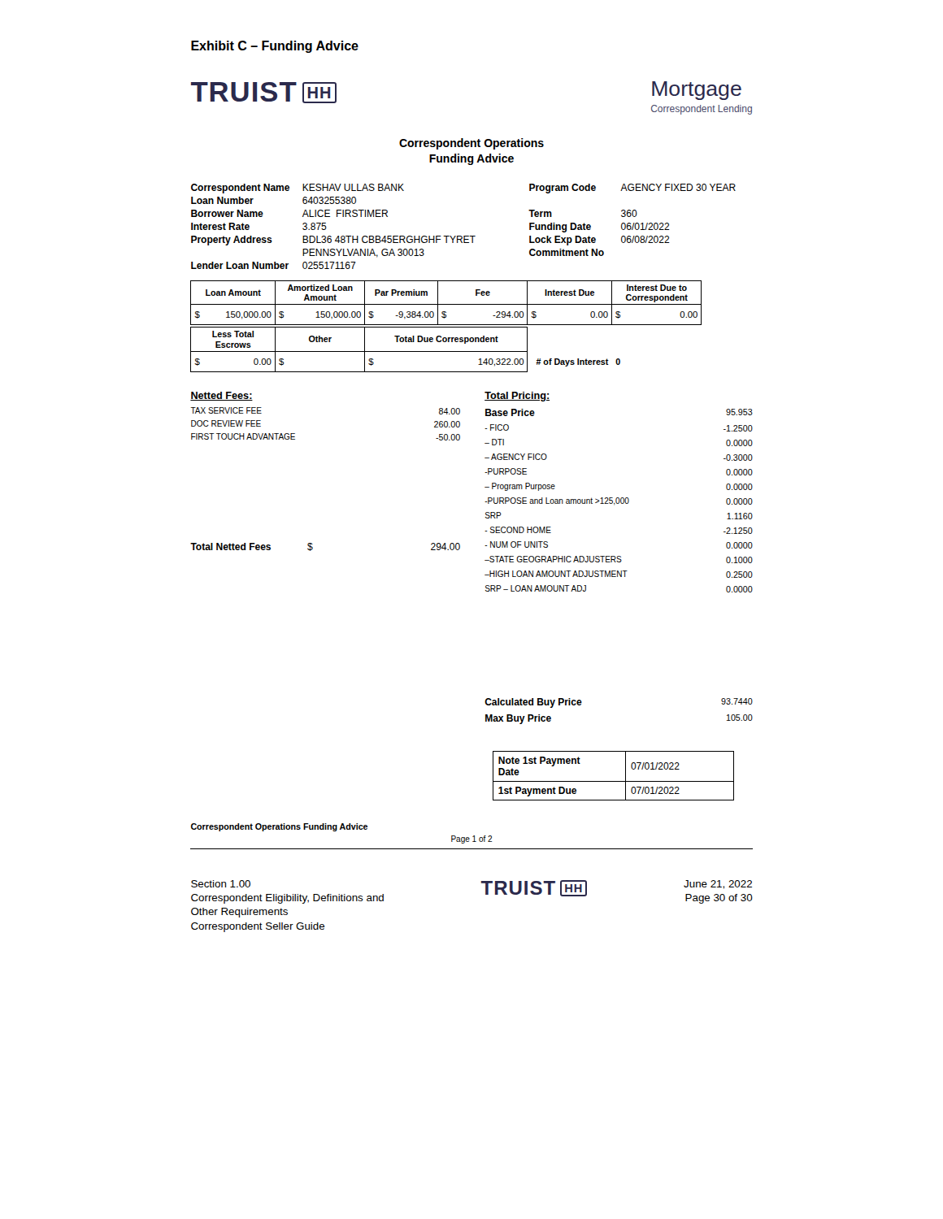Exhibit C – Funding Advice
TRUIST HH
Mortgage
Correspondent Lending
Correspondent Operations
Funding Advice
| Correspondent Name | KESHAV ULLAS BANK | Program Code | AGENCY FIXED 30 YEAR |
| Loan Number | 6403255380 | | |
| Borrower Name | ALICE FIRSTIMER | Term | 360 |
| Interest Rate | 3.875 | Funding Date | 06/01/2022 |
| Property Address | BDL36 48TH CBB45ERGHGHF TYRET | Lock Exp Date | 06/08/2022 |
| | PENNSYLVANIA, GA 30013 | Commitment No | |
| Lender Loan Number | 0255171167 | | |
| Loan Amount | Amortized Loan Amount | Par Premium | Fee | Interest Due | Interest Due to Correspondent | |
| --- | --- | --- | --- | --- | --- | --- |
| $ 150,000.00 | $ 150,000.00 | $ -9,384.00 | $ -294.00 | $ 0.00 | $ 0.00 | |
| Less Total Escrows | Other | Total Due Correspondent | |
| --- | --- | --- | --- |
| $ 0.00 | $ | $ 140,322.00 | # of Days Interest 0 |
Netted Fees:
TAX SERVICE FEE 84.00
DOC REVIEW FEE 260.00
FIRST TOUCH ADVANTAGE-50.00
Total Netted Fees $ 294.00
Total Pricing:
Base Price 95.953
- FICO-1.2500
– DTI 0.0000
– AGENCY FICO-0.3000
-PURPOSE 0.0000
– Program Purpose 0.0000
-PURPOSE and Loan amount >125,0000.0000
SRP 1.1160
- SECOND HOME-2.1250
- NUM OF UNITS 0.0000
–STATE GEOGRAPHIC ADJUSTERS 0.1000
–HIGH LOAN AMOUNT ADJUSTMENT 0.2500
SRP – LOAN AMOUNT ADJ 0.0000
Calculated Buy Price 93.7440
Max Buy Price 105.00
| Note 1st Payment Date | 07/01/2022 |
| 1st Payment Due | 07/01/2022 |
Correspondent Operations Funding Advice
Page 1 of 2
Section 1.00
Correspondent Eligibility, Definitions and
Other Requirements
Correspondent Seller Guide
TRUIST HH
June 21, 2022
Page 30 of 30